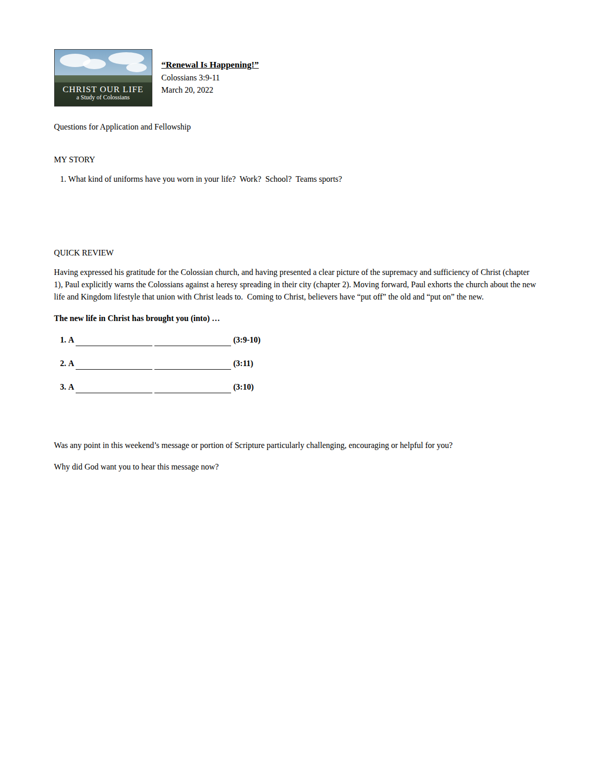CHRIST OUR LIFE a Study of Colossians
“Renewal Is Happening!”
Colossians 3:9-11
March 20, 2022
Questions for Application and Fellowship
MY STORY
What kind of uniforms have you worn in your life? Work? School? Teams sports?
QUICK REVIEW
Having expressed his gratitude for the Colossian church, and having presented a clear picture of the supremacy and sufficiency of Christ (chapter 1), Paul explicitly warns the Colossians against a heresy spreading in their city (chapter 2). Moving forward, Paul exhorts the church about the new life and Kingdom lifestyle that union with Christ leads to. Coming to Christ, believers have “put off” the old and “put on” the new.
The new life in Christ has brought you (into) …
A (3:9-10)
A (3:11)
A (3:10)
Was any point in this weekend’s message or portion of Scripture particularly challenging, encouraging or helpful for you?
Why did God want you to hear this message now?